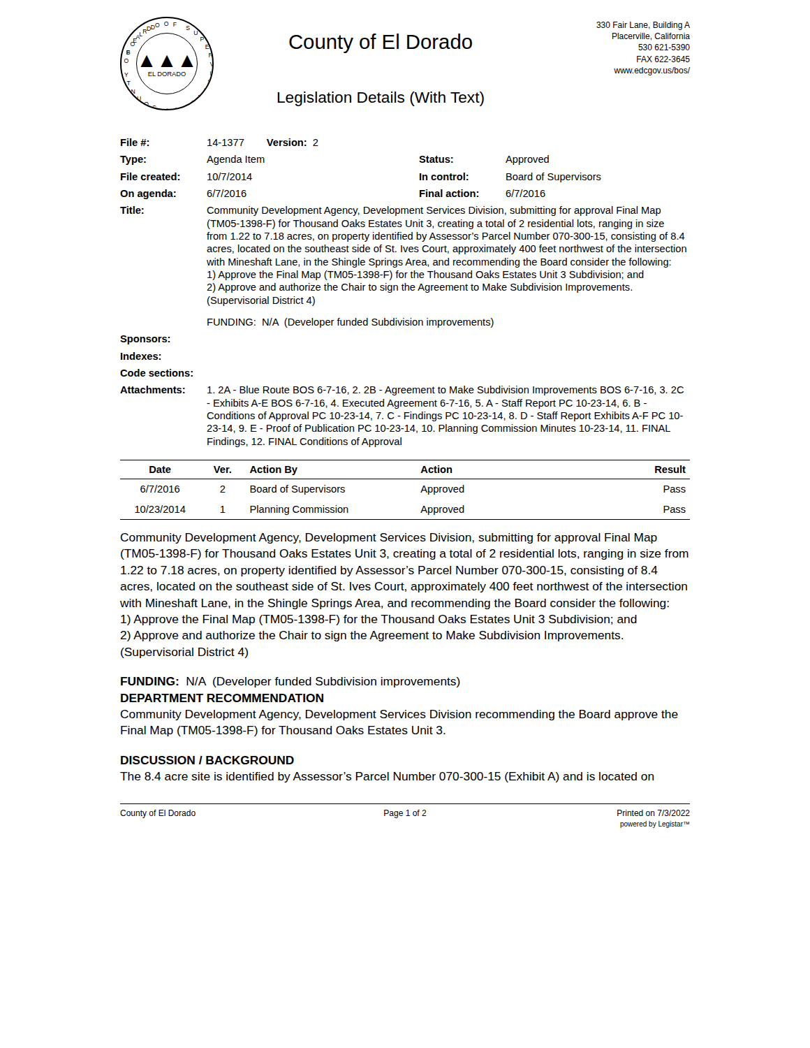B O A R D O F S U P E R V I S O R S C A C O U N T Y O F E L D O
▲▲▲
EL DORADO
County of El Dorado
Legislation Details (With Text)
330 Fair Lane, Building A
Placerville, California
530 621-5390
FAX 622-3645
www.edcgov.us/bos/
| File #: | 14-1377 Version: 2 | | |
| Type: | Agenda Item | Status: | Approved |
| File created: | 10/7/2014 | In control: | Board of Supervisors |
| On agenda: | 6/7/2016 | Final action: | 6/7/2016 |
| Title: | Community Development Agency, Development Services Division, submitting for approval Final Map (TM05-1398-F) for Thousand Oaks Estates Unit 3, creating a total of 2 residential lots, ranging in size from 1.22 to 7.18 acres, on property identified by Assessor’s Parcel Number 070-300-15, consisting of 8.4 acres, located on the southeast side of St. Ives Court, approximately 400 feet northwest of the intersection with Mineshaft Lane, in the Shingle Springs Area, and recommending the Board consider the following: 1) Approve the Final Map (TM05-1398-F) for the Thousand Oaks Estates Unit 3 Subdivision; and 2) Approve and authorize the Chair to sign the Agreement to Make Subdivision Improvements. (Supervisorial District 4) FUNDING: N/A (Developer funded Subdivision improvements) |
| Sponsors: | |
| Indexes: | |
| Code sections: | |
| Attachments: | 1. 2A - Blue Route BOS 6-7-16, 2. 2B - Agreement to Make Subdivision Improvements BOS 6-7-16, 3. 2C - Exhibits A-E BOS 6-7-16, 4. Executed Agreement 6-7-16, 5. A - Staff Report PC 10-23-14, 6. B - Conditions of Approval PC 10-23-14, 7. C - Findings PC 10-23-14, 8. D - Staff Report Exhibits A-F PC 10-23-14, 9. E - Proof of Publication PC 10-23-14, 10. Planning Commission Minutes 10-23-14, 11. FINAL Findings, 12. FINAL Conditions of Approval |
| Date | Ver. | Action By | Action | Result |
| --- | --- | --- | --- | --- |
| 6/7/2016 | 2 | Board of Supervisors | Approved | Pass |
| 10/23/2014 | 1 | Planning Commission | Approved | Pass |
Community Development Agency, Development Services Division, submitting for approval Final Map (TM05-1398-F) for Thousand Oaks Estates Unit 3, creating a total of 2 residential lots, ranging in size from 1.22 to 7.18 acres, on property identified by Assessor’s Parcel Number 070-300-15, consisting of 8.4 acres, located on the southeast side of St. Ives Court, approximately 400 feet northwest of the intersection with Mineshaft Lane, in the Shingle Springs Area, and recommending the Board consider the following:
1) Approve the Final Map (TM05-1398-F) for the Thousand Oaks Estates Unit 3 Subdivision; and
2) Approve and authorize the Chair to sign the Agreement to Make Subdivision Improvements. (Supervisorial District 4)
FUNDING: N/A (Developer funded Subdivision improvements)
DEPARTMENT RECOMMENDATION
Community Development Agency, Development Services Division recommending the Board approve the Final Map (TM05-1398-F) for Thousand Oaks Estates Unit 3.
DISCUSSION / BACKGROUND
The 8.4 acre site is identified by Assessor’s Parcel Number 070-300-15 (Exhibit A) and is located on
County of El Dorado
Page 1 of 2
Printed on 7/3/2022
powered by Legistar™